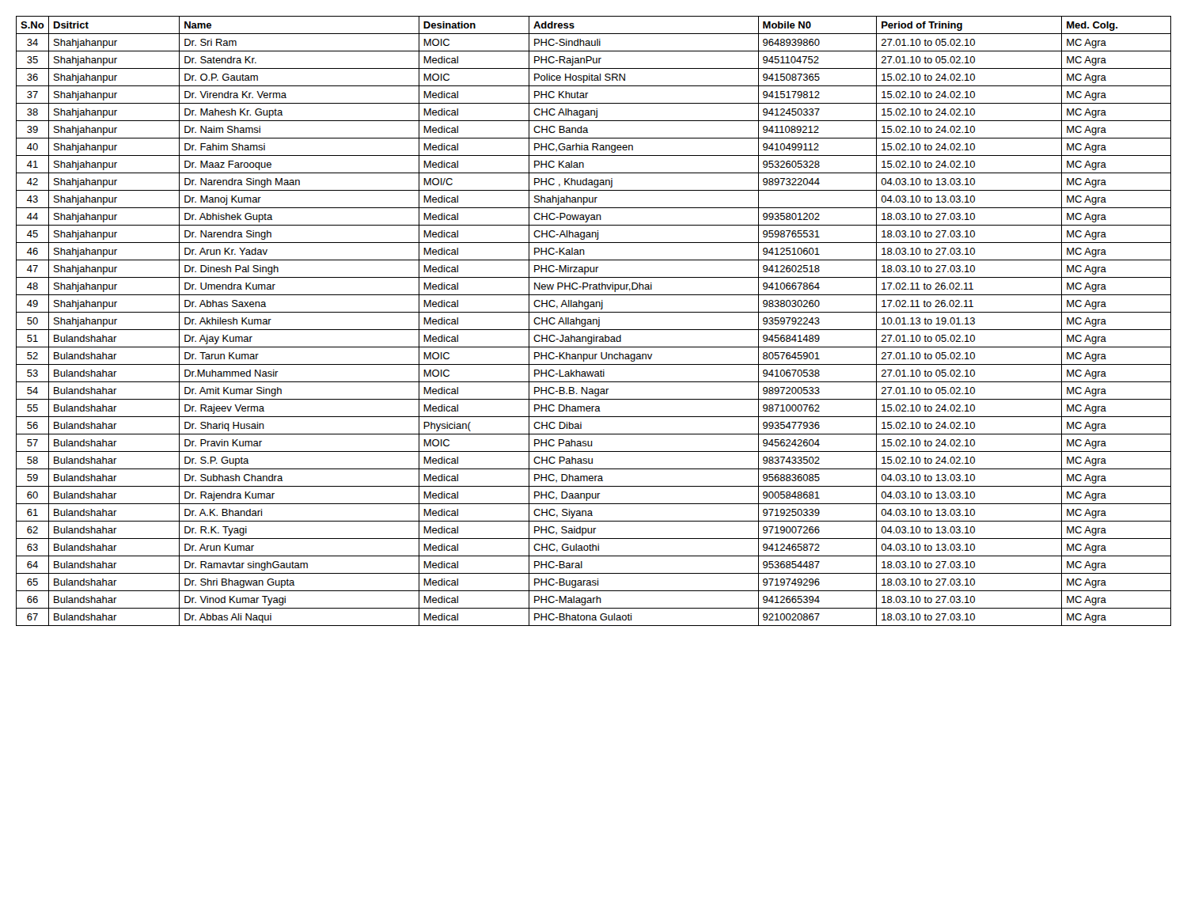| S.No | Dsitrict | Name | Desination | Address | Mobile N0 | Period of Trining | Med. Colg. |
| --- | --- | --- | --- | --- | --- | --- | --- |
| 34 | Shahjahanpur | Dr. Sri Ram | MOIC | PHC-Sindhauli | 9648939860 | 27.01.10 to 05.02.10 | MC Agra |
| 35 | Shahjahanpur | Dr. Satendra Kr. | Medical | PHC-RajanPur | 9451104752 | 27.01.10 to 05.02.10 | MC Agra |
| 36 | Shahjahanpur | Dr. O.P. Gautam | MOIC | Police Hospital SRN | 9415087365 | 15.02.10 to 24.02.10 | MC Agra |
| 37 | Shahjahanpur | Dr. Virendra Kr. Verma | Medical | PHC Khutar | 9415179812 | 15.02.10 to 24.02.10 | MC Agra |
| 38 | Shahjahanpur | Dr. Mahesh Kr. Gupta | Medical | CHC Alhaganj | 9412450337 | 15.02.10 to 24.02.10 | MC Agra |
| 39 | Shahjahanpur | Dr. Naim Shamsi | Medical | CHC Banda | 9411089212 | 15.02.10 to 24.02.10 | MC Agra |
| 40 | Shahjahanpur | Dr. Fahim Shamsi | Medical | PHC,Garhia Rangeen | 9410499112 | 15.02.10 to 24.02.10 | MC Agra |
| 41 | Shahjahanpur | Dr. Maaz Farooque | Medical | PHC Kalan | 9532605328 | 15.02.10 to 24.02.10 | MC Agra |
| 42 | Shahjahanpur | Dr. Narendra Singh Maan | MOI/C | PHC , Khudaganj | 9897322044 | 04.03.10 to 13.03.10 | MC Agra |
| 43 | Shahjahanpur | Dr. Manoj Kumar | Medical | Shahjahanpur | | 04.03.10 to 13.03.10 | MC Agra |
| 44 | Shahjahanpur | Dr. Abhishek Gupta | Medical | CHC-Powayan | 9935801202 | 18.03.10 to 27.03.10 | MC Agra |
| 45 | Shahjahanpur | Dr. Narendra Singh | Medical | CHC-Alhaganj | 9598765531 | 18.03.10 to 27.03.10 | MC Agra |
| 46 | Shahjahanpur | Dr. Arun Kr. Yadav | Medical | PHC-Kalan | 9412510601 | 18.03.10 to 27.03.10 | MC Agra |
| 47 | Shahjahanpur | Dr. Dinesh Pal Singh | Medical | PHC-Mirzapur | 9412602518 | 18.03.10 to 27.03.10 | MC Agra |
| 48 | Shahjahanpur | Dr. Umendra Kumar | Medical | New PHC-Prathvipur,Dhai | 9410667864 | 17.02.11 to 26.02.11 | MC Agra |
| 49 | Shahjahanpur | Dr. Abhas Saxena | Medical | CHC, Allahganj | 9838030260 | 17.02.11 to 26.02.11 | MC Agra |
| 50 | Shahjahanpur | Dr. Akhilesh Kumar | Medical | CHC Allahganj | 9359792243 | 10.01.13 to 19.01.13 | MC Agra |
| 51 | Bulandshahar | Dr. Ajay Kumar | Medical | CHC-Jahangirabad | 9456841489 | 27.01.10 to 05.02.10 | MC Agra |
| 52 | Bulandshahar | Dr. Tarun Kumar | MOIC | PHC-Khanpur Unchaganv | 8057645901 | 27.01.10 to 05.02.10 | MC Agra |
| 53 | Bulandshahar | Dr.Muhammed Nasir | MOIC | PHC-Lakhawati | 9410670538 | 27.01.10 to 05.02.10 | MC Agra |
| 54 | Bulandshahar | Dr. Amit Kumar Singh | Medical | PHC-B.B. Nagar | 9897200533 | 27.01.10 to 05.02.10 | MC Agra |
| 55 | Bulandshahar | Dr. Rajeev Verma | Medical | PHC Dhamera | 9871000762 | 15.02.10 to 24.02.10 | MC Agra |
| 56 | Bulandshahar | Dr. Shariq Husain | Physician( | CHC Dibai | 9935477936 | 15.02.10 to 24.02.10 | MC Agra |
| 57 | Bulandshahar | Dr. Pravin Kumar | MOIC | PHC Pahasu | 9456242604 | 15.02.10 to 24.02.10 | MC Agra |
| 58 | Bulandshahar | Dr. S.P. Gupta | Medical | CHC Pahasu | 9837433502 | 15.02.10 to 24.02.10 | MC Agra |
| 59 | Bulandshahar | Dr. Subhash Chandra | Medical | PHC, Dhamera | 9568836085 | 04.03.10 to 13.03.10 | MC Agra |
| 60 | Bulandshahar | Dr. Rajendra Kumar | Medical | PHC, Daanpur | 9005848681 | 04.03.10 to 13.03.10 | MC Agra |
| 61 | Bulandshahar | Dr. A.K. Bhandari | Medical | CHC, Siyana | 9719250339 | 04.03.10 to 13.03.10 | MC Agra |
| 62 | Bulandshahar | Dr. R.K. Tyagi | Medical | PHC, Saidpur | 9719007266 | 04.03.10 to 13.03.10 | MC Agra |
| 63 | Bulandshahar | Dr. Arun Kumar | Medical | CHC, Gulaothi | 9412465872 | 04.03.10 to 13.03.10 | MC Agra |
| 64 | Bulandshahar | Dr. Ramavtar singhGautam | Medical | PHC-Baral | 9536854487 | 18.03.10 to 27.03.10 | MC Agra |
| 65 | Bulandshahar | Dr. Shri Bhagwan Gupta | Medical | PHC-Bugarasi | 9719749296 | 18.03.10 to 27.03.10 | MC Agra |
| 66 | Bulandshahar | Dr. Vinod Kumar Tyagi | Medical | PHC-Malagarh | 9412665394 | 18.03.10 to 27.03.10 | MC Agra |
| 67 | Bulandshahar | Dr. Abbas Ali Naqui | Medical | PHC-Bhatona Gulaoti | 9210020867 | 18.03.10 to 27.03.10 | MC Agra |